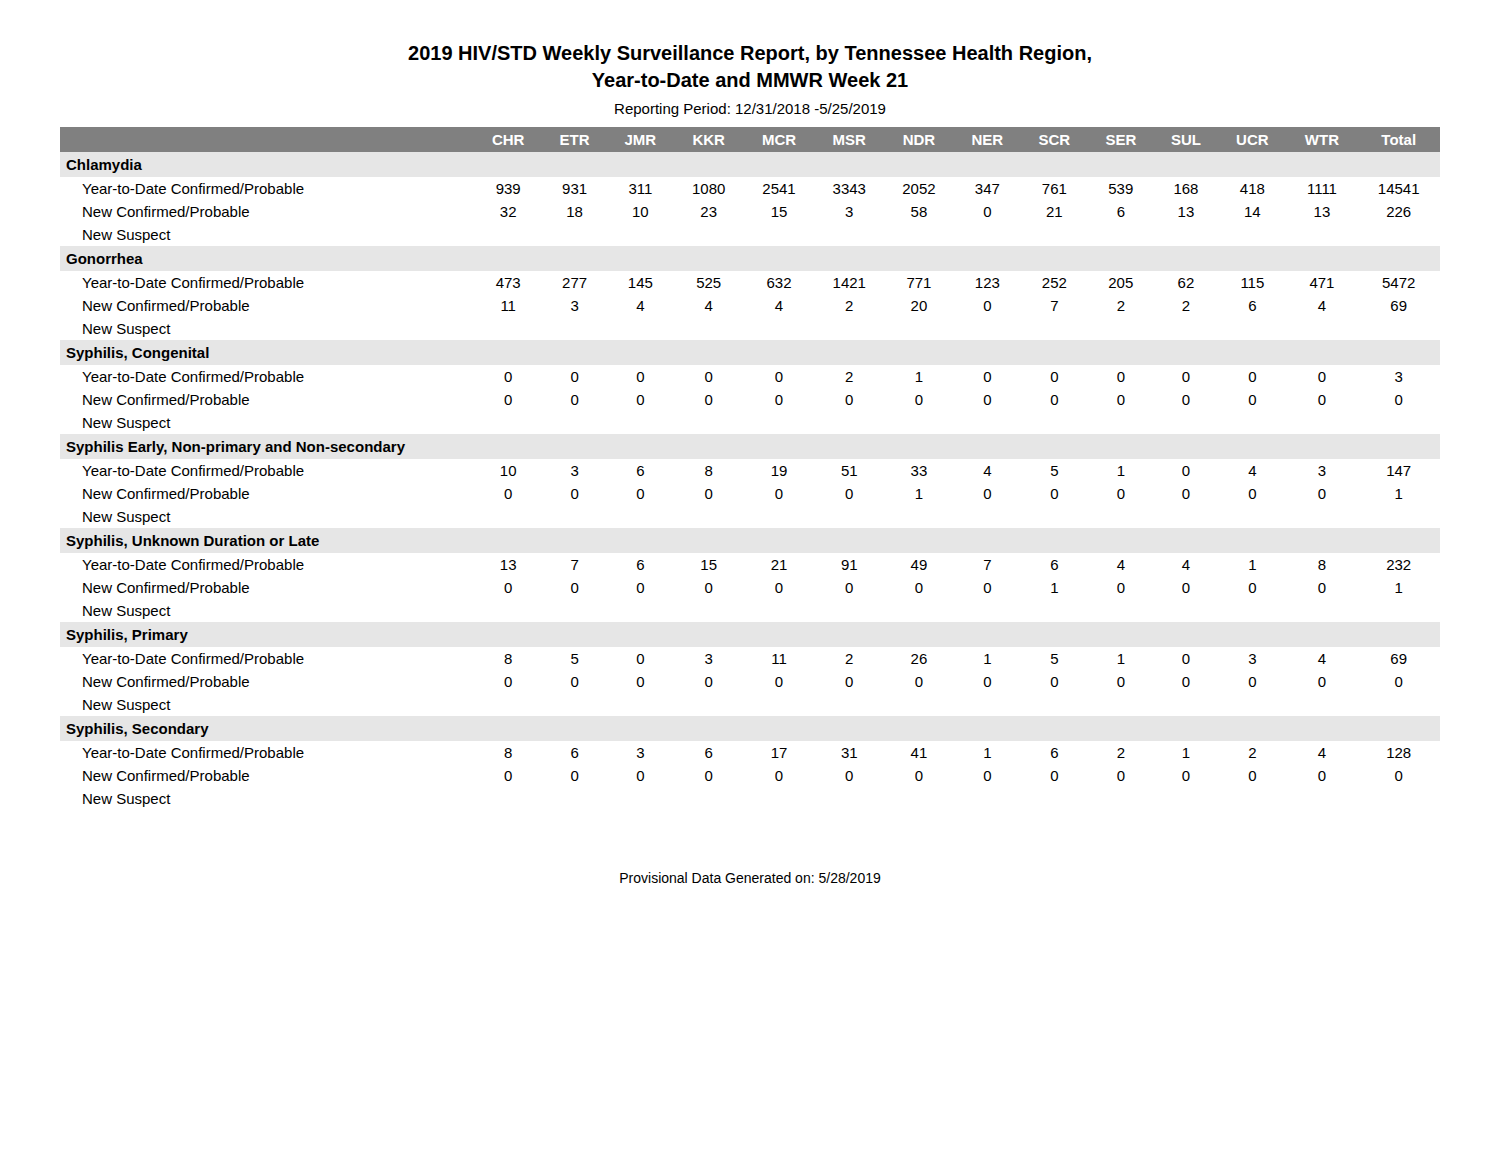2019 HIV/STD Weekly Surveillance Report, by Tennessee Health Region,
Year-to-Date and MMWR Week 21
Reporting Period: 12/31/2018 -5/25/2019
| | CHR | ETR | JMR | KKR | MCR | MSR | NDR | NER | SCR | SER | SUL | UCR | WTR | Total |
| --- | --- | --- | --- | --- | --- | --- | --- | --- | --- | --- | --- | --- | --- | --- |
| Chlamydia |
| Year-to-Date Confirmed/Probable | 939 | 931 | 311 | 1080 | 2541 | 3343 | 2052 | 347 | 761 | 539 | 168 | 418 | 1111 | 14541 |
| New Confirmed/Probable | 32 | 18 | 10 | 23 | 15 | 3 | 58 | 0 | 21 | 6 | 13 | 14 | 13 | 226 |
| New Suspect | | | | | | | | | | | | | | |
| Gonorrhea |
| Year-to-Date Confirmed/Probable | 473 | 277 | 145 | 525 | 632 | 1421 | 771 | 123 | 252 | 205 | 62 | 115 | 471 | 5472 |
| New Confirmed/Probable | 11 | 3 | 4 | 4 | 4 | 2 | 20 | 0 | 7 | 2 | 2 | 6 | 4 | 69 |
| New Suspect | | | | | | | | | | | | | | |
| Syphilis, Congenital |
| Year-to-Date Confirmed/Probable | 0 | 0 | 0 | 0 | 0 | 2 | 1 | 0 | 0 | 0 | 0 | 0 | 0 | 3 |
| New Confirmed/Probable | 0 | 0 | 0 | 0 | 0 | 0 | 0 | 0 | 0 | 0 | 0 | 0 | 0 | 0 |
| New Suspect | | | | | | | | | | | | | | |
| Syphilis Early, Non-primary and Non-secondary |
| Year-to-Date Confirmed/Probable | 10 | 3 | 6 | 8 | 19 | 51 | 33 | 4 | 5 | 1 | 0 | 4 | 3 | 147 |
| New Confirmed/Probable | 0 | 0 | 0 | 0 | 0 | 0 | 1 | 0 | 0 | 0 | 0 | 0 | 0 | 1 |
| New Suspect | | | | | | | | | | | | | | |
| Syphilis, Unknown Duration or Late |
| Year-to-Date Confirmed/Probable | 13 | 7 | 6 | 15 | 21 | 91 | 49 | 7 | 6 | 4 | 4 | 1 | 8 | 232 |
| New Confirmed/Probable | 0 | 0 | 0 | 0 | 0 | 0 | 0 | 0 | 1 | 0 | 0 | 0 | 0 | 1 |
| New Suspect | | | | | | | | | | | | | | |
| Syphilis, Primary |
| Year-to-Date Confirmed/Probable | 8 | 5 | 0 | 3 | 11 | 2 | 26 | 1 | 5 | 1 | 0 | 3 | 4 | 69 |
| New Confirmed/Probable | 0 | 0 | 0 | 0 | 0 | 0 | 0 | 0 | 0 | 0 | 0 | 0 | 0 | 0 |
| New Suspect | | | | | | | | | | | | | | |
| Syphilis, Secondary |
| Year-to-Date Confirmed/Probable | 8 | 6 | 3 | 6 | 17 | 31 | 41 | 1 | 6 | 2 | 1 | 2 | 4 | 128 |
| New Confirmed/Probable | 0 | 0 | 0 | 0 | 0 | 0 | 0 | 0 | 0 | 0 | 0 | 0 | 0 | 0 |
| New Suspect | | | | | | | | | | | | | | |
Provisional Data Generated on: 5/28/2019